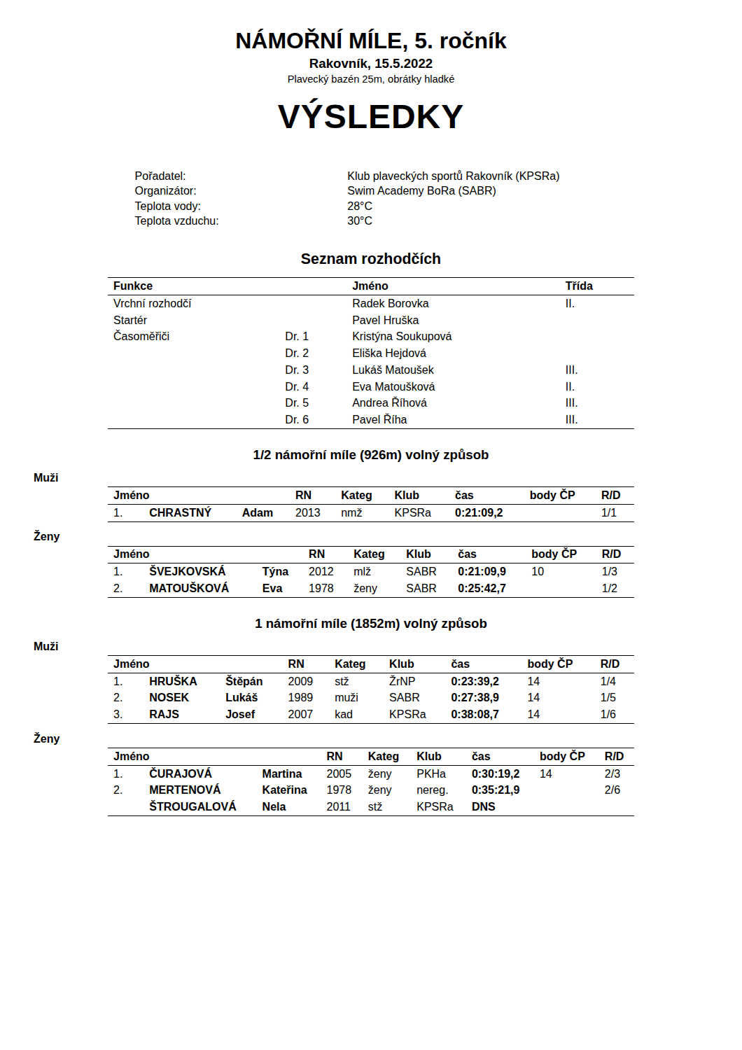NÁMOŘNÍ MÍLE, 5. ročník
Rakovník, 15.5.2022
Plavecký bazén 25m, obrátky hladké
VÝSLEDKY
| Pořadatel: | Klub plaveckých sportů Rakovník (KPSRa) |
| Organizátor: | Swim Academy BoRa (SABR) |
| Teplota vody: | 28°C |
| Teplota vzduchu: | 30°C |
Seznam rozhodčích
| Funkce | | Jméno | Třída |
| --- | --- | --- | --- |
| Vrchní rozhodčí | | Radek Borovka | II. |
| Startér | | Pavel Hruška | |
| Časoměřiči | Dr. 1 | Kristýna Soukupová | |
| | Dr. 2 | Eliška Hejdová | |
| | Dr. 3 | Lukáš Matoušek | III. |
| | Dr. 4 | Eva Matoušková | II. |
| | Dr. 5 | Andrea Říhová | III. |
| | Dr. 6 | Pavel Říha | III. |
1/2 námořní míle (926m) volný způsob
Muži
| Jméno | RN | Kateg | Klub | čas | body ČP | R/D |
| --- | --- | --- | --- | --- | --- | --- |
| 1. | CHRASTNÝ | Adam | 2013 | nmž | KPSRa | 0:21:09,2 | | 1/1 |
Ženy
| Jméno | RN | Kateg | Klub | čas | body ČP | R/D |
| --- | --- | --- | --- | --- | --- | --- |
| 1. | ŠVEJKOVSKÁ | Týna | 2012 | mlž | SABR | 0:21:09,9 | 10 | 1/3 |
| 2. | MATOUŠKOVÁ | Eva | 1978 | ženy | SABR | 0:25:42,7 | | 1/2 |
1 námořní míle (1852m) volný způsob
Muži
| Jméno | RN | Kateg | Klub | čas | body ČP | R/D |
| --- | --- | --- | --- | --- | --- | --- |
| 1. | HRUŠKA | Štěpán | 2009 | stž | ŽrNP | 0:23:39,2 | 14 | 1/4 |
| 2. | NOSEK | Lukáš | 1989 | muži | SABR | 0:27:38,9 | 14 | 1/5 |
| 3. | RAJS | Josef | 2007 | kad | KPSRa | 0:38:08,7 | 14 | 1/6 |
Ženy
| Jméno | RN | Kateg | Klub | čas | body ČP | R/D |
| --- | --- | --- | --- | --- | --- | --- |
| 1. | ČURAJOVÁ | Martina | 2005 | ženy | PKHa | 0:30:19,2 | 14 | 2/3 |
| 2. | MERTENOVÁ | Kateřina | 1978 | ženy | nereg. | 0:35:21,9 | | 2/6 |
| | ŠTROUGALOVÁ | Nela | 2011 | stž | KPSRa | DNS | | |